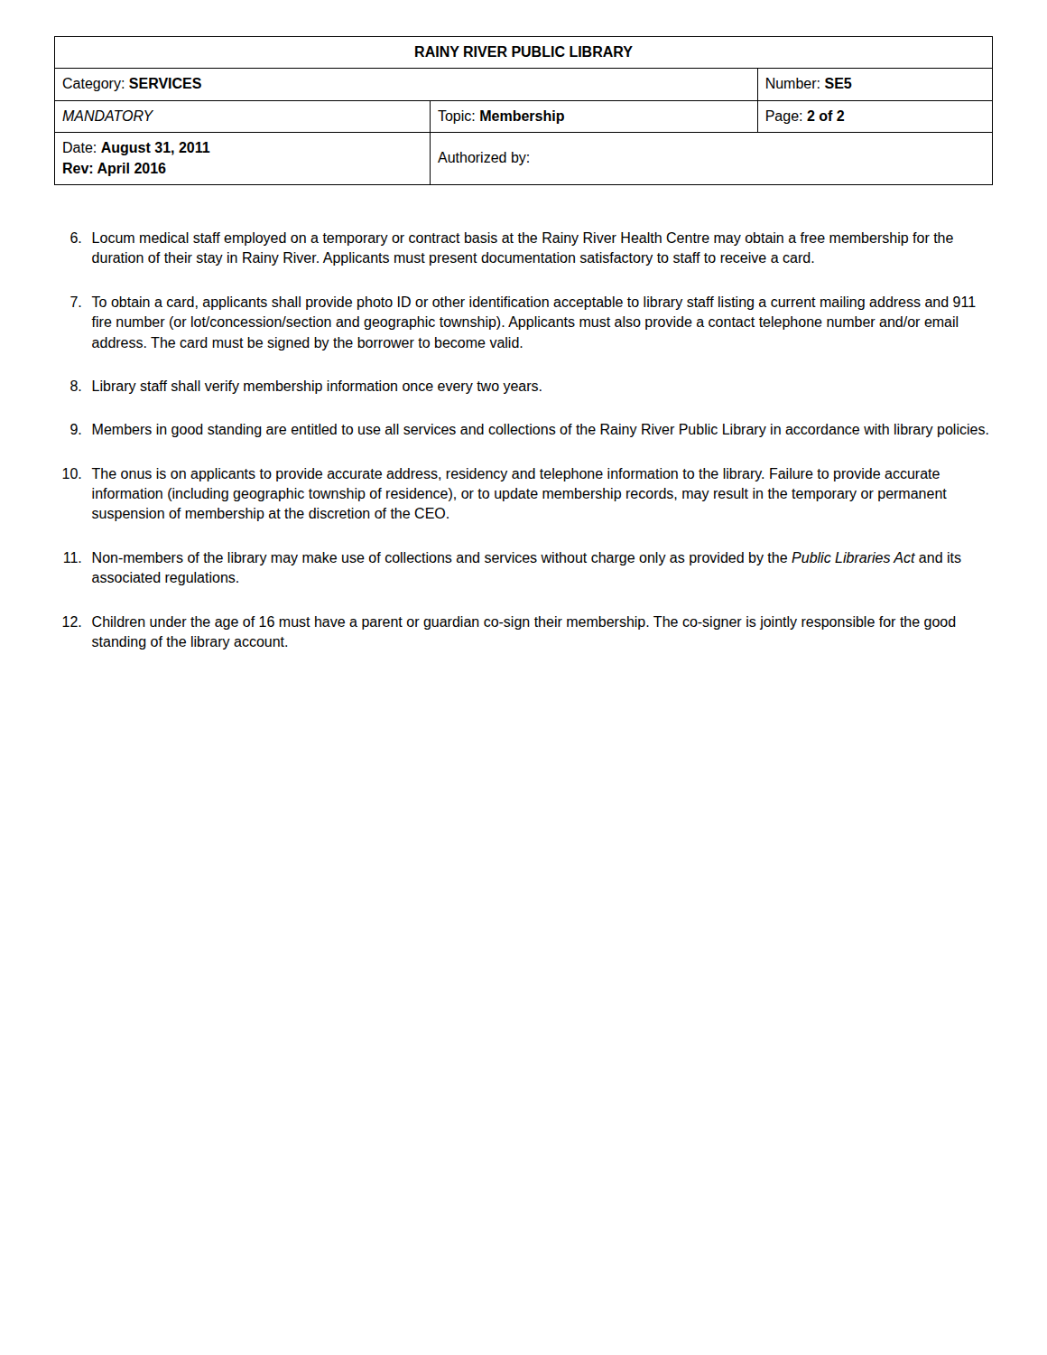| RAINY RIVER PUBLIC LIBRARY |
| Category: SERVICES | Number: SE5 |
| MANDATORY | Topic: Membership | Page: 2 of 2 |
| Date: August 31, 2011 Rev: April 2016 | Authorized by: |
Locum medical staff employed on a temporary or contract basis at the Rainy River Health Centre may obtain a free membership for the duration of their stay in Rainy River. Applicants must present documentation satisfactory to staff to receive a card.
To obtain a card, applicants shall provide photo ID or other identification acceptable to library staff listing a current mailing address and 911 fire number (or lot/concession/section and geographic township). Applicants must also provide a contact telephone number and/or email address. The card must be signed by the borrower to become valid.
Library staff shall verify membership information once every two years.
Members in good standing are entitled to use all services and collections of the Rainy River Public Library in accordance with library policies.
The onus is on applicants to provide accurate address, residency and telephone information to the library. Failure to provide accurate information (including geographic township of residence), or to update membership records, may result in the temporary or permanent suspension of membership at the discretion of the CEO.
Non-members of the library may make use of collections and services without charge only as provided by the Public Libraries Act and its associated regulations.
Children under the age of 16 must have a parent or guardian co-sign their membership. The co-signer is jointly responsible for the good standing of the library account.